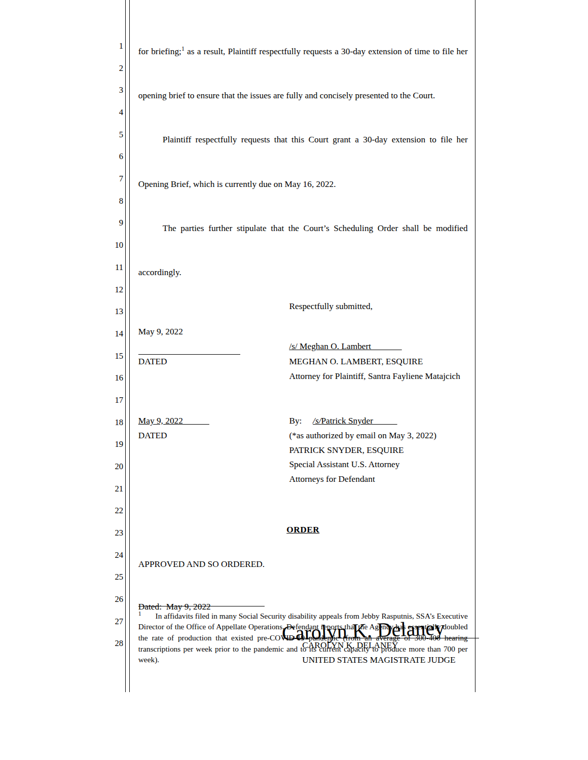1
2
3
4
5
6
7
8
9
10
11
12
13
14
15
16
17
18
19
20
21
22
23
24
25
26
27
28
for briefing;1 as a result, Plaintiff respectfully requests a 30-day extension of time to file her opening brief to ensure that the issues are fully and concisely presented to the Court.
Plaintiff respectfully requests that this Court grant a 30-day extension to file her Opening Brief, which is currently due on May 16, 2022.
The parties further stipulate that the Court’s Scheduling Order shall be modified accordingly.
Respectfully submitted,
May 9, 2022
/s/ Meghan O. Lambert
DATED
MEGHAN O. LAMBERT, ESQUIRE
Attorney for Plaintiff, Santra Fayliene Matajcich
May 9, 2022
By: /s/Patrick Snyder
DATED
(*as authorized by email on May 3, 2022)
PATRICK SNYDER, ESQUIRE
Special Assistant U.S. Attorney
Attorneys for Defendant
ORDER
APPROVED AND SO ORDERED.
Dated: May 9, 2022
Carolyn K. Delaney
CAROLYN K. DELANEY
UNITED STATES MAGISTRATE JUDGE
1 In affidavits filed in many Social Security disability appeals from Jebby Rasputnis, SSA’s Executive Director of the Office of Appellate Operations, Defendant reports that the Agency has essentially doubled the rate of production that existed pre-COVID-19 pandemic (from an average of 300-400 hearing transcriptions per week prior to the pandemic and to its current capacity to produce more than 700 per week).